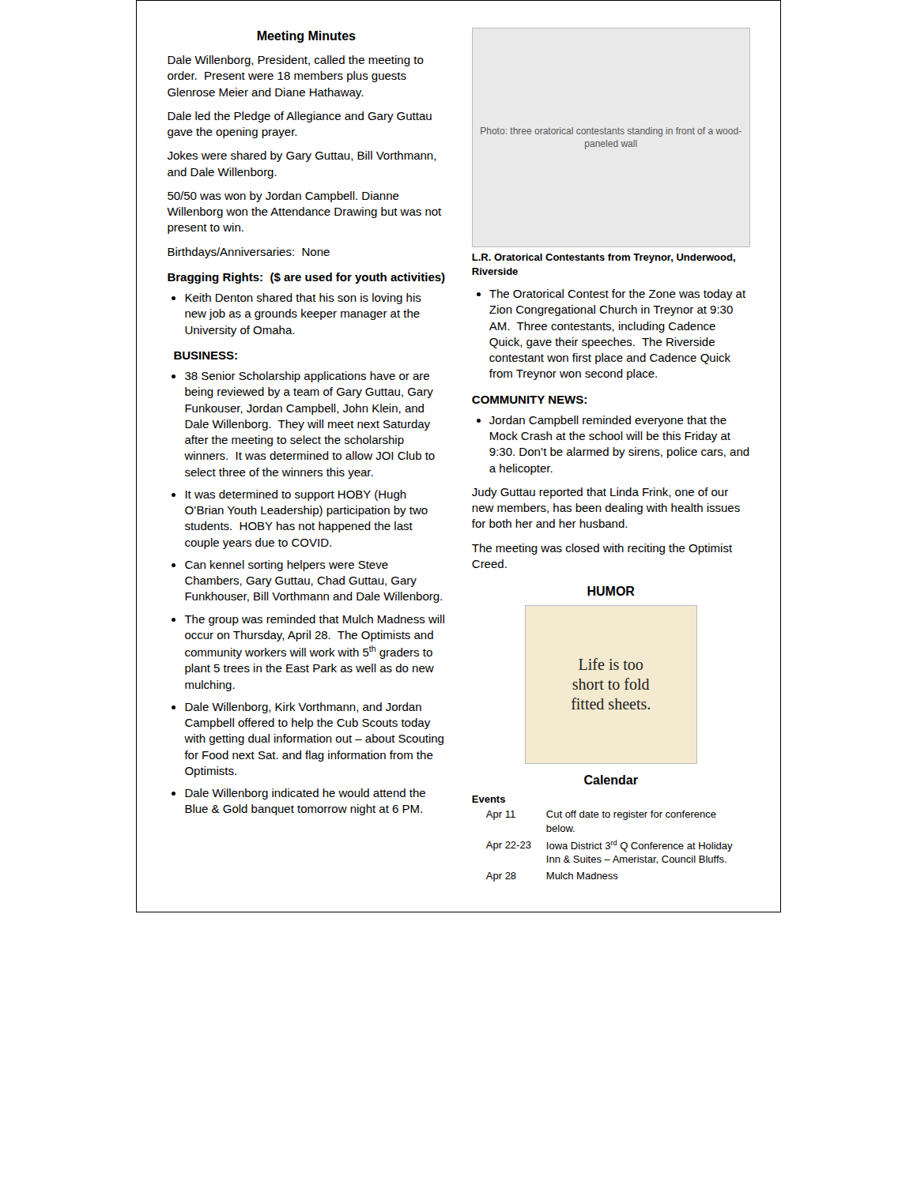Meeting Minutes
Dale Willenborg, President, called the meeting to order. Present were 18 members plus guests Glenrose Meier and Diane Hathaway.
Dale led the Pledge of Allegiance and Gary Guttau gave the opening prayer.
Jokes were shared by Gary Guttau, Bill Vorthmann, and Dale Willenborg.
50/50 was won by Jordan Campbell. Dianne Willenborg won the Attendance Drawing but was not present to win.
Birthdays/Anniversaries: None
Bragging Rights: ($ are used for youth activities)
Keith Denton shared that his son is loving his new job as a grounds keeper manager at the University of Omaha.
BUSINESS:
38 Senior Scholarship applications have or are being reviewed by a team of Gary Guttau, Gary Funkouser, Jordan Campbell, John Klein, and Dale Willenborg. They will meet next Saturday after the meeting to select the scholarship winners. It was determined to allow JOI Club to select three of the winners this year.
It was determined to support HOBY (Hugh O’Brian Youth Leadership) participation by two students. HOBY has not happened the last couple years due to COVID.
Can kennel sorting helpers were Steve Chambers, Gary Guttau, Chad Guttau, Gary Funkhouser, Bill Vorthmann and Dale Willenborg.
The group was reminded that Mulch Madness will occur on Thursday, April 28. The Optimists and community workers will work with 5th graders to plant 5 trees in the East Park as well as do new mulching.
Dale Willenborg, Kirk Vorthmann, and Jordan Campbell offered to help the Cub Scouts today with getting dual information out – about Scouting for Food next Sat. and flag information from the Optimists.
Dale Willenborg indicated he would attend the Blue & Gold banquet tomorrow night at 6 PM.
Photo: three oratorical contestants standing in front of a wood-paneled wall
L.R. Oratorical Contestants from Treynor, Underwood, Riverside
The Oratorical Contest for the Zone was today at Zion Congregational Church in Treynor at 9:30 AM. Three contestants, including Cadence Quick, gave their speeches. The Riverside contestant won first place and Cadence Quick from Treynor won second place.
COMMUNITY NEWS:
Jordan Campbell reminded everyone that the Mock Crash at the school will be this Friday at 9:30. Don’t be alarmed by sirens, police cars, and a helicopter.
Judy Guttau reported that Linda Frink, one of our new members, has been dealing with health issues for both her and her husband.
The meeting was closed with reciting the Optimist Creed.
HUMOR
Life is too
short to fold
fitted sheets.
Calendar
Events
| Apr 11 | Cut off date to register for conference below. |
| Apr 22-23 | Iowa District 3 rd Q Conference at Holiday Inn & Suites – Ameristar, Council Bluffs. |
| Apr 28 | Mulch Madness |